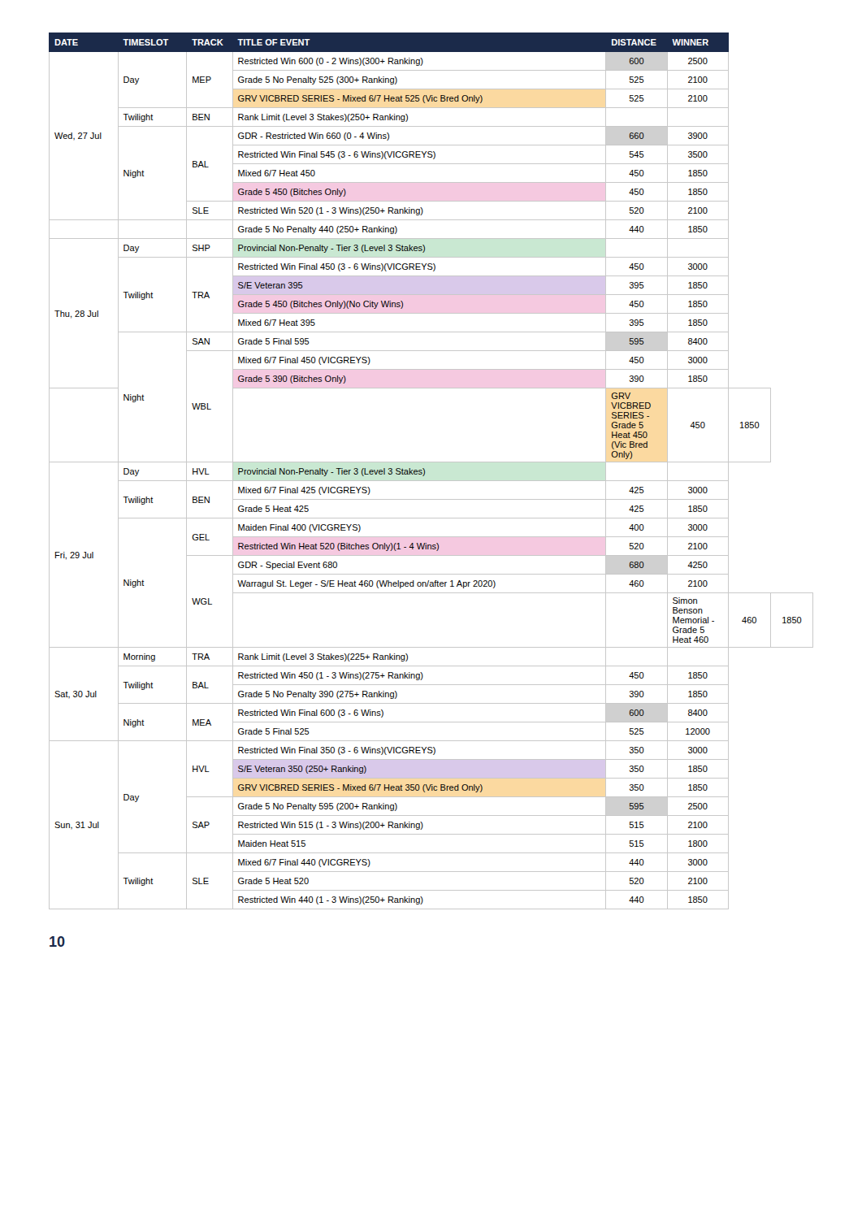| DATE | TIMESLOT | TRACK | TITLE OF EVENT | DISTANCE | WINNER |
| --- | --- | --- | --- | --- | --- |
| Wed, 27 Jul | Day | MEP | Restricted Win 600 (0 - 2 Wins)(300+ Ranking) | 600 | 2500 |
| Grade 5 No Penalty 525 (300+ Ranking) | 525 | 2100 |
| GRV VICBRED SERIES - Mixed 6/7 Heat 525 (Vic Bred Only) | 525 | 2100 |
| Twilight | BEN | Rank Limit (Level 3 Stakes)(250+ Ranking) | | |
| Night | BAL | GDR - Restricted Win 660 (0 - 4 Wins) | 660 | 3900 |
| Restricted Win Final 545 (3 - 6 Wins)(VICGREYS) | 545 | 3500 |
| Mixed 6/7 Heat 450 | 450 | 1850 |
| Grade 5 450 (Bitches Only) | 450 | 1850 |
| SLE | Restricted Win 520 (1 - 3 Wins)(250+ Ranking) | 520 | 2100 |
| | | | Grade 5 No Penalty 440 (250+ Ranking) | 440 | 1850 |
| Thu, 28 Jul | Day | SHP | Provincial Non-Penalty - Tier 3 (Level 3 Stakes) | | |
| Twilight | TRA | Restricted Win Final 450 (3 - 6 Wins)(VICGREYS) | 450 | 3000 |
| S/E Veteran 395 | 395 | 1850 |
| Grade 5 450 (Bitches Only)(No City Wins) | 450 | 1850 |
| Mixed 6/7 Heat 395 | 395 | 1850 |
| Night | SAN | Grade 5 Final 595 | 595 | 8400 |
| WBL | Mixed 6/7 Final 450 (VICGREYS) | 450 | 3000 |
| Grade 5 390 (Bitches Only) | 390 | 1850 |
| | | GRV VICBRED SERIES - Grade 5 Heat 450 (Vic Bred Only) | 450 | 1850 |
| Fri, 29 Jul | Day | HVL | Provincial Non-Penalty - Tier 3 (Level 3 Stakes) | | |
| Twilight | BEN | Mixed 6/7 Final 425 (VICGREYS) | 425 | 3000 |
| Grade 5 Heat 425 | 425 | 1850 |
| Night | GEL | Maiden Final 400 (VICGREYS) | 400 | 3000 |
| Restricted Win Heat 520 (Bitches Only)(1 - 4 Wins) | 520 | 2100 |
| WGL | GDR - Special Event 680 | 680 | 4250 |
| Warragul St. Leger - S/E Heat 460 (Whelped on/after 1 Apr 2020) | 460 | 2100 |
| | | Simon Benson Memorial - Grade 5 Heat 460 | 460 | 1850 |
| Sat, 30 Jul | Morning | TRA | Rank Limit (Level 3 Stakes)(225+ Ranking) | | |
| Twilight | BAL | Restricted Win 450 (1 - 3 Wins)(275+ Ranking) | 450 | 1850 |
| Grade 5 No Penalty 390 (275+ Ranking) | 390 | 1850 |
| Night | MEA | Restricted Win Final 600 (3 - 6 Wins) | 600 | 8400 |
| Grade 5 Final 525 | 525 | 12000 |
| Sun, 31 Jul | Day | HVL | Restricted Win Final 350 (3 - 6 Wins)(VICGREYS) | 350 | 3000 |
| S/E Veteran 350 (250+ Ranking) | 350 | 1850 |
| GRV VICBRED SERIES - Mixed 6/7 Heat 350 (Vic Bred Only) | 350 | 1850 |
| SAP | Grade 5 No Penalty 595 (200+ Ranking) | 595 | 2500 |
| Restricted Win 515 (1 - 3 Wins)(200+ Ranking) | 515 | 2100 |
| Maiden Heat 515 | 515 | 1800 |
| Twilight | SLE | Mixed 6/7 Final 440 (VICGREYS) | 440 | 3000 |
| Grade 5 Heat 520 | 520 | 2100 |
| Restricted Win 440 (1 - 3 Wins)(250+ Ranking) | 440 | 1850 |
10